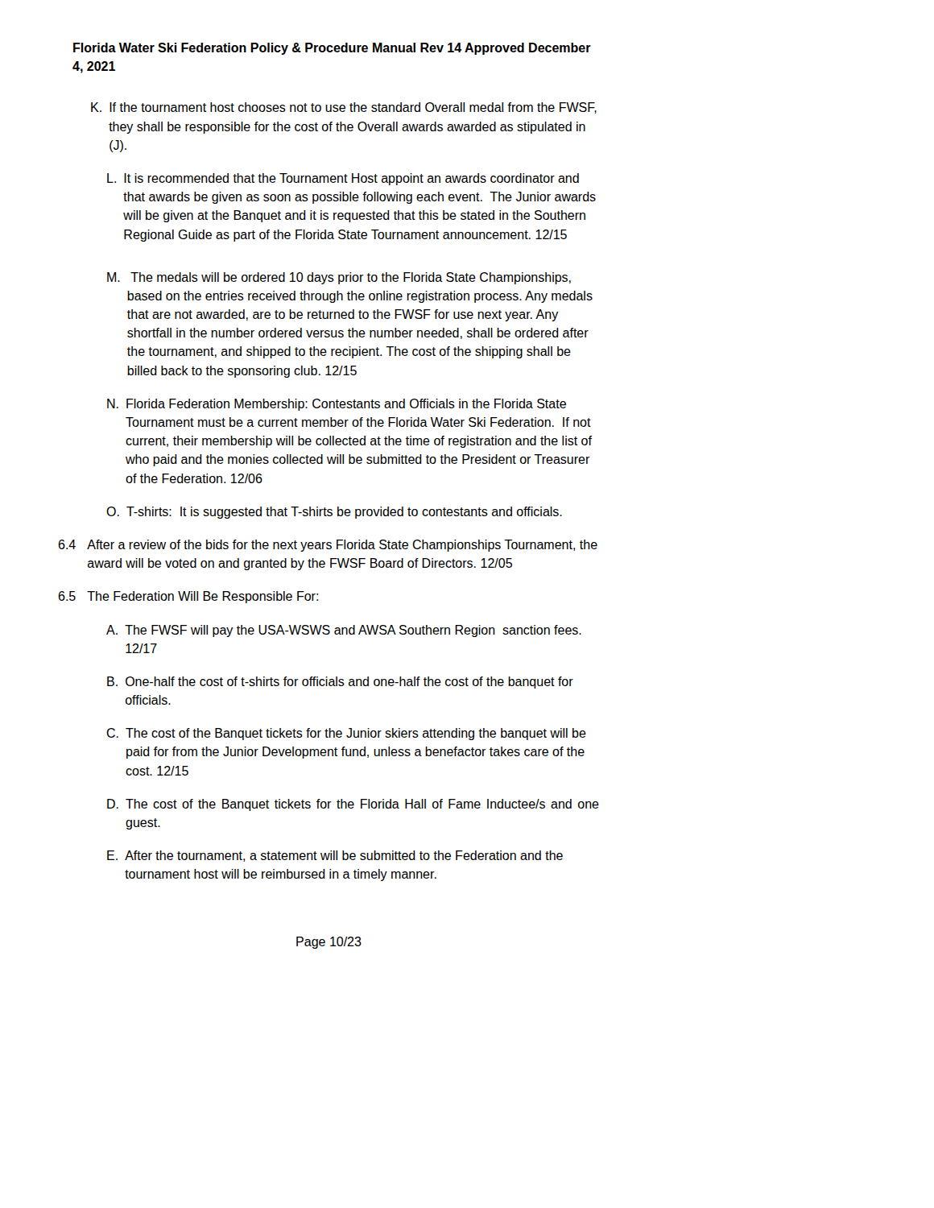Florida Water Ski Federation Policy & Procedure Manual Rev 14 Approved December 4, 2021
K. If the tournament host chooses not to use the standard Overall medal from the FWSF, they shall be responsible for the cost of the Overall awards awarded as stipulated in (J).
L. It is recommended that the Tournament Host appoint an awards coordinator and that awards be given as soon as possible following each event. The Junior awards will be given at the Banquet and it is requested that this be stated in the Southern Regional Guide as part of the Florida State Tournament announcement. 12/15
M. The medals will be ordered 10 days prior to the Florida State Championships, based on the entries received through the online registration process. Any medals that are not awarded, are to be returned to the FWSF for use next year. Any shortfall in the number ordered versus the number needed, shall be ordered after the tournament, and shipped to the recipient. The cost of the shipping shall be billed back to the sponsoring club. 12/15
N. Florida Federation Membership: Contestants and Officials in the Florida State Tournament must be a current member of the Florida Water Ski Federation. If not current, their membership will be collected at the time of registration and the list of who paid and the monies collected will be submitted to the President or Treasurer of the Federation. 12/06
O. T-shirts: It is suggested that T-shirts be provided to contestants and officials.
6.4 After a review of the bids for the next years Florida State Championships Tournament, the award will be voted on and granted by the FWSF Board of Directors. 12/05
6.5 The Federation Will Be Responsible For:
A. The FWSF will pay the USA-WSWS and AWSA Southern Region sanction fees. 12/17
B. One-half the cost of t-shirts for officials and one-half the cost of the banquet for officials.
C. The cost of the Banquet tickets for the Junior skiers attending the banquet will be paid for from the Junior Development fund, unless a benefactor takes care of the cost. 12/15
D. The cost of the Banquet tickets for the Florida Hall of Fame Inductee/s and one guest.
E. After the tournament, a statement will be submitted to the Federation and the tournament host will be reimbursed in a timely manner.
Page 10/23